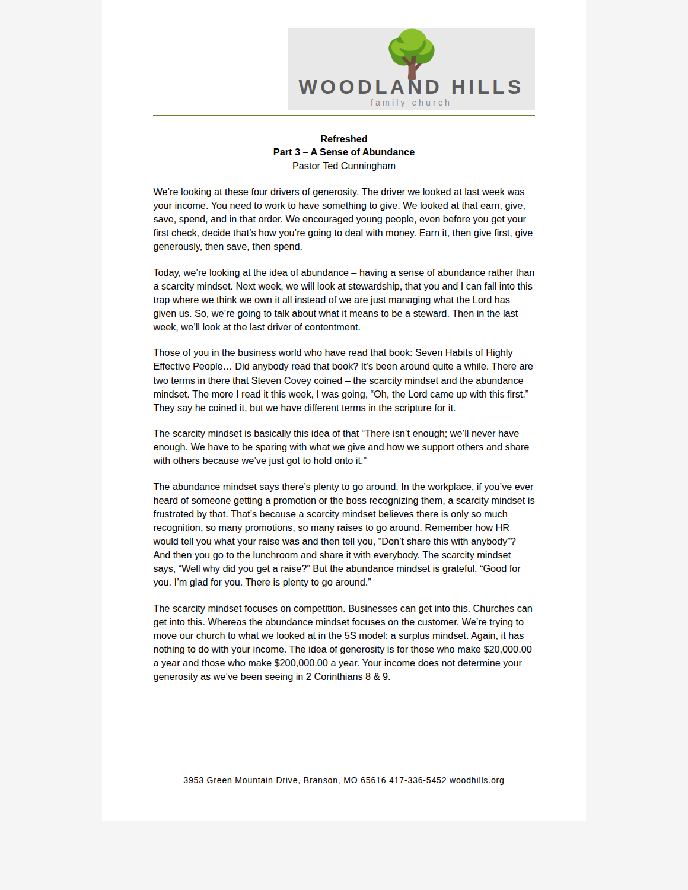🌳 WOODLAND HILLS family church
Refreshed
Part 3 – A Sense of Abundance
Pastor Ted Cunningham
We’re looking at these four drivers of generosity. The driver we looked at last week was your income. You need to work to have something to give. We looked at that earn, give, save, spend, and in that order. We encouraged young people, even before you get your first check, decide that’s how you’re going to deal with money. Earn it, then give first, give generously, then save, then spend.
Today, we’re looking at the idea of abundance – having a sense of abundance rather than a scarcity mindset. Next week, we will look at stewardship, that you and I can fall into this trap where we think we own it all instead of we are just managing what the Lord has given us. So, we’re going to talk about what it means to be a steward. Then in the last week, we’ll look at the last driver of contentment.
Those of you in the business world who have read that book: Seven Habits of Highly Effective People… Did anybody read that book? It’s been around quite a while. There are two terms in there that Steven Covey coined – the scarcity mindset and the abundance mindset. The more I read it this week, I was going, “Oh, the Lord came up with this first.” They say he coined it, but we have different terms in the scripture for it.
The scarcity mindset is basically this idea of that “There isn’t enough; we’ll never have enough. We have to be sparing with what we give and how we support others and share with others because we’ve just got to hold onto it.”
The abundance mindset says there’s plenty to go around. In the workplace, if you’ve ever heard of someone getting a promotion or the boss recognizing them, a scarcity mindset is frustrated by that. That’s because a scarcity mindset believes there is only so much recognition, so many promotions, so many raises to go around. Remember how HR would tell you what your raise was and then tell you, “Don’t share this with anybody”? And then you go to the lunchroom and share it with everybody. The scarcity mindset says, “Well why did you get a raise?” But the abundance mindset is grateful. “Good for you. I’m glad for you. There is plenty to go around.”
The scarcity mindset focuses on competition. Businesses can get into this. Churches can get into this. Whereas the abundance mindset focuses on the customer. We’re trying to move our church to what we looked at in the 5S model: a surplus mindset. Again, it has nothing to do with your income. The idea of generosity is for those who make $20,000.00 a year and those who make $200,000.00 a year. Your income does not determine your generosity as we’ve been seeing in 2 Corinthians 8 & 9.
3953 Green Mountain Drive, Branson, MO 65616 417-336-5452 woodhills.org